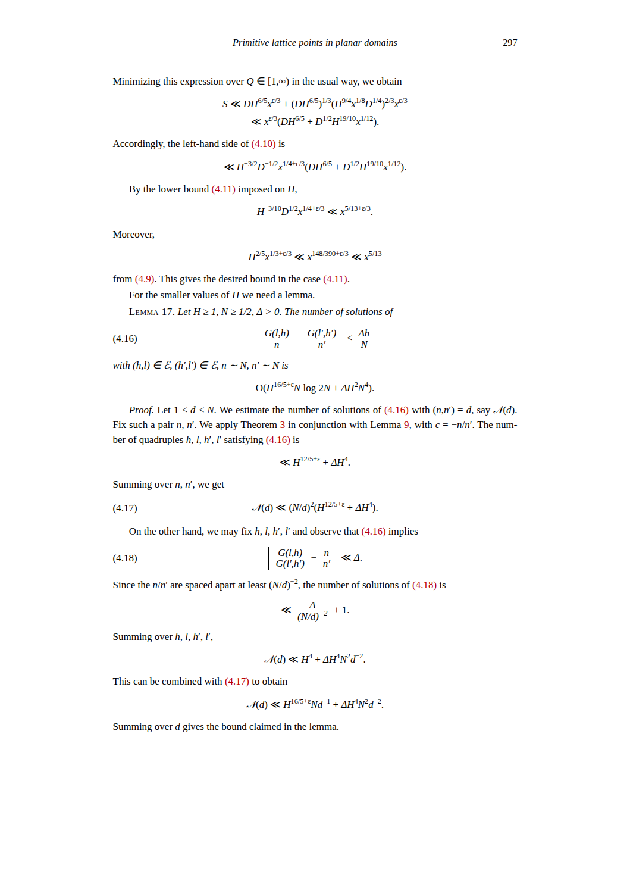Primitive lattice points in planar domains 297
Minimizing this expression over Q ∈ [1,∞) in the usual way, we obtain
S ≪ DH6/5xε/3 + (DH6/5)1/3(H9/4x1/8D1/4)2/3xε/3 ≪ xε/3(DH6/5 + D1/2H19/10x1/12).
Accordingly, the left-hand side of (4.10) is
≪ H−3/2D−1/2x1/4+ε/3(DH6/5 + D1/2H19/10x1/12).
By the lower bound (4.11) imposed on H,
H−3/10D1/2x1/4+ε/3 ≪ x5/13+ε/3.
Moreover,
H2/5x1/3+ε/3 ≪ x148/390+ε/3 ≪ x5/13
from (4.9). This gives the desired bound in the case (4.11).
For the smaller values of H we need a lemma.
Lemma 17. Let H ≥ 1, N ≥ 1/2, Δ > 0. The number of solutions of
(4.16) G(l,h) n − G(l′,h′) n′ < Δh N
with (h,l) ∈ ℰ, (h′,l′) ∈ ℰ, n ∼ N, n′ ∼ N is
O(H16/5+εN log 2N + ΔH2N4).
Proof. Let 1 ≤ d ≤ N. We estimate the number of solutions of (4.16) with (n,n′) = d, say 𝒩(d). Fix such a pair n, n′. We apply Theorem 3 in conjunction with Lemma 9, with c = −n/n′. The number of quadruples h, l, h′, l′ satisfying (4.16) is
≪ H12/5+ε + ΔH4.
Summing over n, n′, we get
(4.17) 𝒩(d) ≪ (N/d)2(H12/5+ε + ΔH4).
On the other hand, we may fix h, l, h′, l′ and observe that (4.16) implies
(4.18) G(l,h) G(l′,h′) − nn′ ≪ Δ.
Since the n/n′ are spaced apart at least (N/d)−2, the number of solutions of (4.18) is
≪ Δ(N/d)−2 + 1.
Summing over h, l, h′, l′,
𝒩(d) ≪ H4 + ΔH4N2d−2.
This can be combined with (4.17) to obtain
𝒩(d) ≪ H16/5+εNd−1 + ΔH4N2d−2.
Summing over d gives the bound claimed in the lemma.